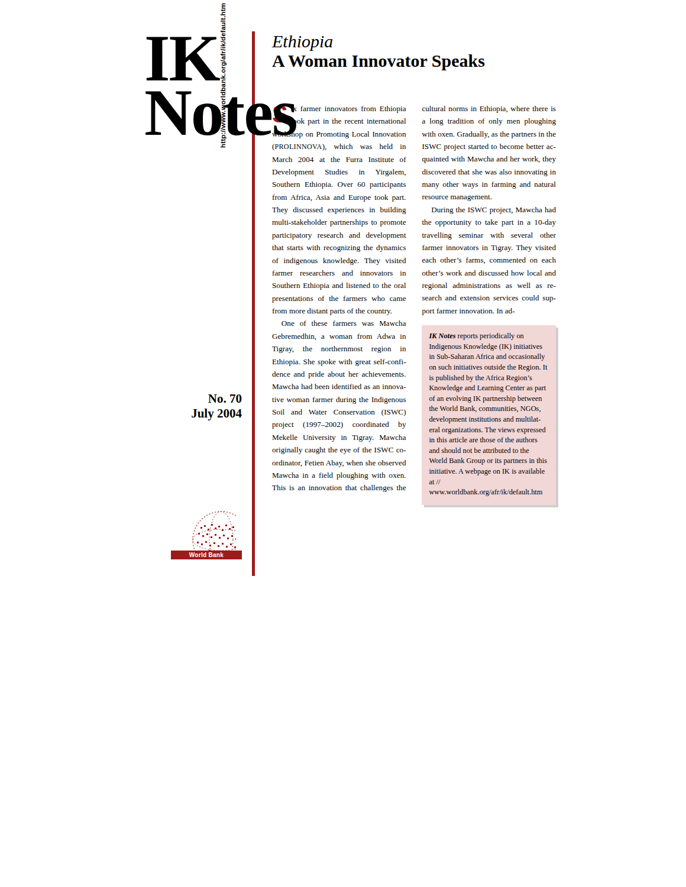IK Notes
http://www.worldbank.org/afr/ik/default.htm
No. 70
July 2004
World Bank
Ethiopia A Woman Innovator Speaks
Six farmer innovators from Ethiopia took part in the recent international workshop on Promoting Local Innovation (PROLINNOVA), which was held in March 2004 at the Furra Institute of Development Studies in Yirgalem, Southern Ethiopia. Over 60 participants from Africa, Asia and Europe took part. They discussed experiences in building multi-stakeholder partnerships to promote participatory research and development that starts with recognizing the dynamics of indigenous knowledge. They visited farmer researchers and innovators in Southern Ethiopia and listened to the oral presentations of the farmers who came from more distant parts of the country.
One of these farmers was Mawcha Gebremedhin, a woman from Adwa in Tigray, the northernmost region in Ethiopia. She spoke with great self-confidence and pride about her achievements. Mawcha had been identified as an innovative woman farmer during the Indigenous Soil and Water Conservation (ISWC) project (1997–2002) coordinated by Mekelle University in Tigray. Mawcha originally caught the eye of the ISWC coordinator, Fetien Abay, when she observed Mawcha in a field ploughing with oxen. This is an innovation that challenges the cultural norms in Ethiopia, where there is a long tradition of only men ploughing with oxen. Gradually, as the partners in the ISWC project started to become better acquainted with Mawcha and her work, they discovered that she was also innovating in many other ways in farming and natural resource management.
During the ISWC project, Mawcha had the opportunity to take part in a 10-day travelling seminar with several other farmer innovators in Tigray. They visited each other’s farms, commented on each other’s work and discussed how local and regional administrations as well as research and extension services could support farmer innovation. In ad-
IK Notes reports periodically on Indigenous Knowledge (IK) initiatives in Sub-Saharan Africa and occasionally on such initiatives outside the Region. It is published by the Africa Region’s Knowledge and Learning Center as part of an evolving IK partnership between the World Bank, communities, NGOs, development institutions and multilateral organizations. The views expressed in this article are those of the authors and should not be attributed to the World Bank Group or its partners in this initiative. A webpage on IK is available at // www.worldbank.org/afr/ik/default.htm